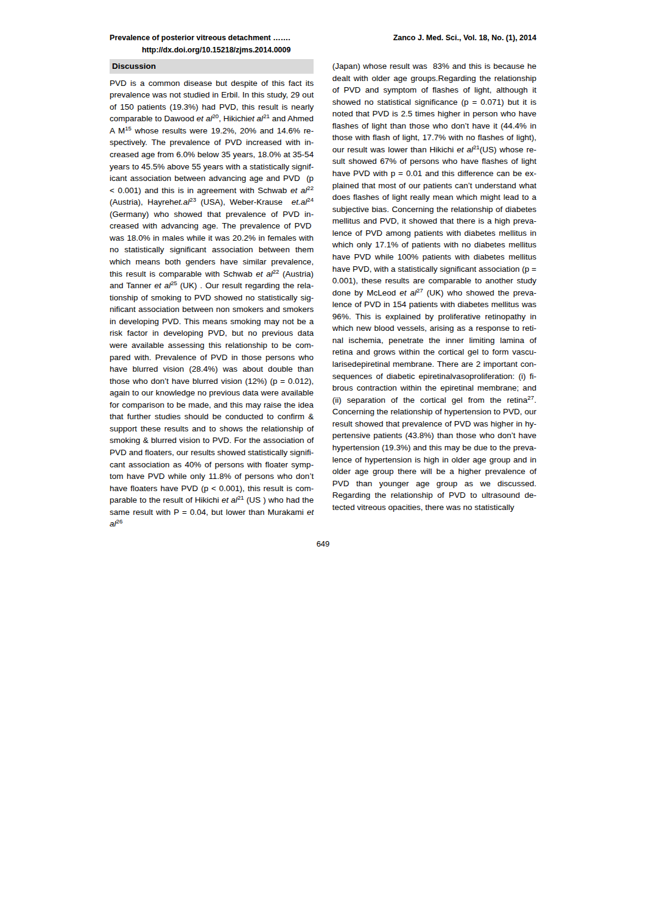Prevalence of posterior vitreous detachment …….
Zanco J. Med. Sci., Vol. 18, No. (1), 2014
http://dx.doi.org/10.15218/zjms.2014.0009
Discussion
PVD is a common disease but despite of this fact its prevalence was not studied in Erbil. In this study, 29 out of 150 patients (19.3%) had PVD, this result is nearly comparable to Dawood et al20, Hikichiet al21 and Ahmed A M15 whose results were 19.2%, 20% and 14.6% respectively. The prevalence of PVD increased with increased age from 6.0% below 35 years, 18.0% at 35-54 years to 45.5% above 55 years with a statistically significant association between advancing age and PVD (p < 0.001) and this is in agreement with Schwab et al22 (Austria), Hayrehet.al23 (USA), Weber-Krause et.al24 (Germany) who showed that prevalence of PVD increased with advancing age. The prevalence of PVD was 18.0% in males while it was 20.2% in females with no statistically significant association between them which means both genders have similar prevalence, this result is comparable with Schwab et al22 (Austria) and Tanner et al25 (UK) . Our result regarding the relationship of smoking to PVD showed no statistically significant association between non smokers and smokers in developing PVD. This means smoking may not be a risk factor in developing PVD, but no previous data were available assessing this relationship to be compared with. Prevalence of PVD in those persons who have blurred vision (28.4%) was about double than those who don’t have blurred vision (12%) (p = 0.012), again to our knowledge no previous data were available for comparison to be made, and this may raise the idea that further studies should be conducted to confirm & support these results and to shows the relationship of smoking & blurred vision to PVD. For the association of PVD and floaters, our results showed statistically significant association as 40% of persons with floater symptom have PVD while only 11.8% of persons who don’t have floaters have PVD (p < 0.001), this result is comparable to the result of Hikichi et al21 (US ) who had the same result with P = 0.04, but lower than Murakami et al26
(Japan) whose result was 83% and this is because he dealt with older age groups.Regarding the relationship of PVD and symptom of flashes of light, although it showed no statistical significance (p = 0.071) but it is noted that PVD is 2.5 times higher in person who have flashes of light than those who don’t have it (44.4% in those with flash of light, 17.7% with no flashes of light), our result was lower than Hikichi et al21(US) whose result showed 67% of persons who have flashes of light have PVD with p = 0.01 and this difference can be explained that most of our patients can’t understand what does flashes of light really mean which might lead to a subjective bias. Concerning the relationship of diabetes mellitus and PVD, it showed that there is a high prevalence of PVD among patients with diabetes mellitus in which only 17.1% of patients with no diabetes mellitus have PVD while 100% patients with diabetes mellitus have PVD, with a statistically significant association (p = 0.001), these results are comparable to another study done by McLeod et al27 (UK) who showed the prevalence of PVD in 154 patients with diabetes mellitus was 96%. This is explained by proliferative retinopathy in which new blood vessels, arising as a response to retinal ischemia, penetrate the inner limiting lamina of retina and grows within the cortical gel to form vascularisedepiretinal membrane. There are 2 important consequences of diabetic epiretinalvasoproliferation: (i) fibrous contraction within the epiretinal membrane; and (ii) separation of the cortical gel from the retina27. Concerning the relationship of hypertension to PVD, our result showed that prevalence of PVD was higher in hypertensive patients (43.8%) than those who don’t have hypertension (19.3%) and this may be due to the prevalence of hypertension is high in older age group and in older age group there will be a higher prevalence of PVD than younger age group as we discussed. Regarding the relationship of PVD to ultrasound detected vitreous opacities, there was no statistically
649